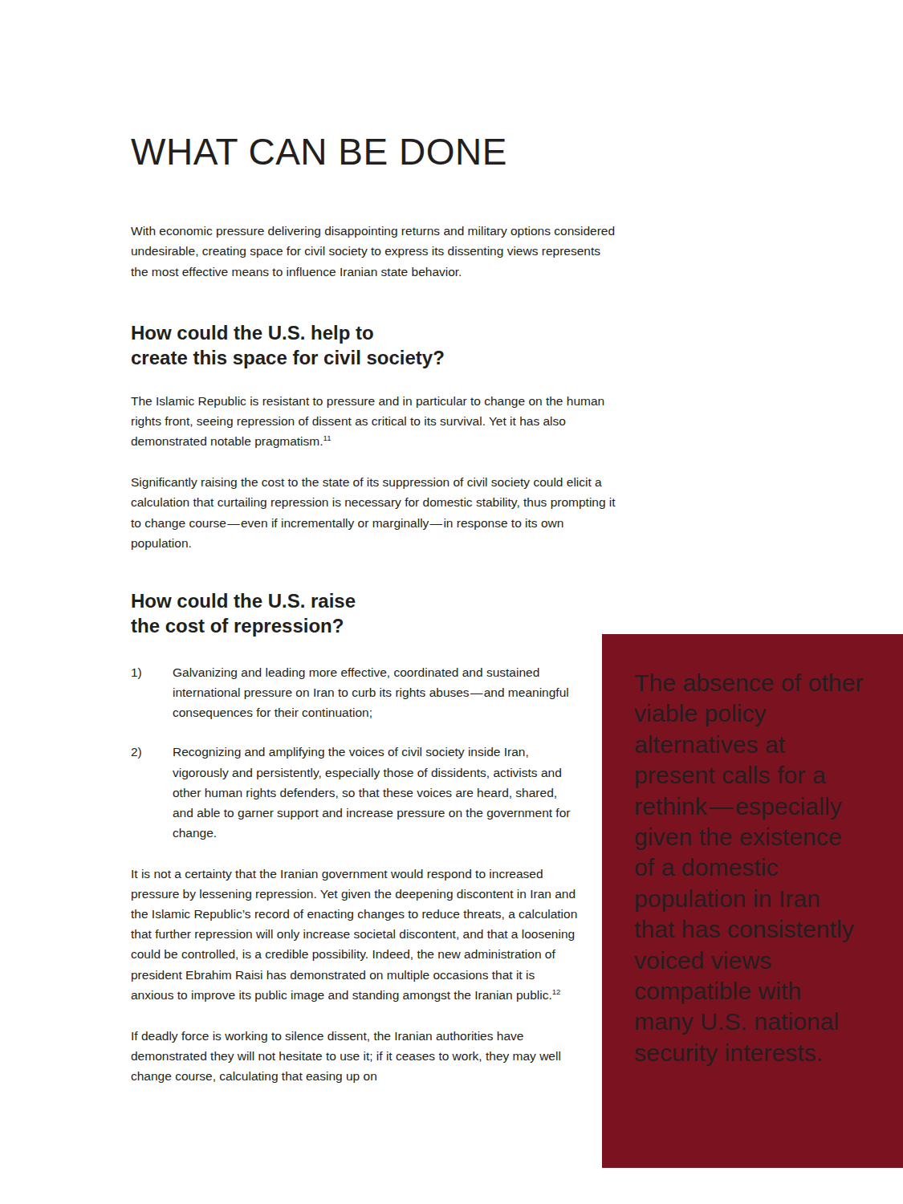The absence of other viable policy alternatives at present calls for a rethink — especially given the existence of a domestic population in Iran that has consistently voiced views compatible with many U.S. national security interests.
WHAT CAN BE DONE
With economic pressure delivering disappointing returns and military options considered undesirable, creating space for civil society to express its dissenting views represents the most effective means to influence Iranian state behavior.
How could the U.S. help to
create this space for civil society?
The Islamic Republic is resistant to pressure and in particular to change on the human rights front, seeing repression of dissent as critical to its survival. Yet it has also demonstrated notable pragmatism.11
Significantly raising the cost to the state of its suppression of civil society could elicit a calculation that curtailing repression is necessary for domestic stability, thus prompting it to change course — even if incrementally or marginally — in response to its own population.
How could the U.S. raise
the cost of repression?
1) Galvanizing and leading more effective, coordinated and sustained international pressure on Iran to curb its rights abuses — and meaningful consequences for their continuation;
2) Recognizing and amplifying the voices of civil society inside Iran, vigorously and persistently, especially those of dissidents, activists and other human rights defenders, so that these voices are heard, shared, and able to garner support and increase pressure on the government for change.
It is not a certainty that the Iranian government would respond to increased pressure by lessening repression. Yet given the deepening discontent in Iran and the Islamic Republic’s record of enacting changes to reduce threats, a calculation that further repression will only increase societal discontent, and that a loosening could be controlled, is a credible possibility. Indeed, the new administration of president Ebrahim Raisi has demonstrated on multiple occasions that it is anxious to improve its public image and standing amongst the Iranian public.12
If deadly force is working to silence dissent, the Iranian authorities have demonstrated they will not hesitate to use it; if it ceases to work, they may well change course, calculating that easing up on